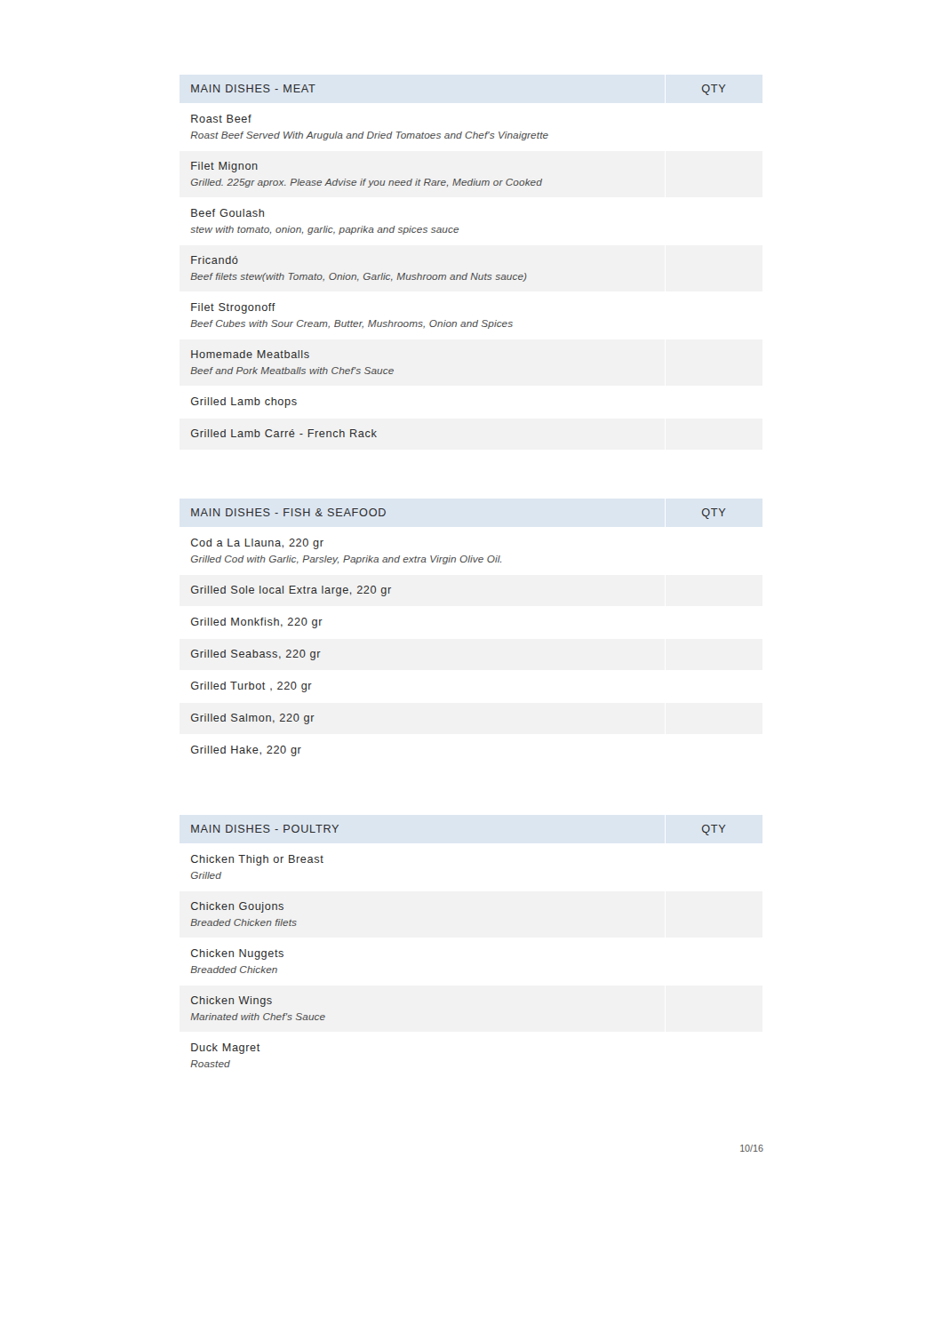| MAIN DISHES - MEAT | QTY |
| --- | --- |
| Roast Beef Roast Beef Served With Arugula and Dried Tomatoes and Chef's Vinaigrette | |
| Filet Mignon Grilled. 225gr aprox. Please Advise if you need it Rare, Medium or Cooked | |
| Beef Goulash stew with tomato, onion, garlic, paprika and spices sauce | |
| Fricandó Beef filets stew(with Tomato, Onion, Garlic, Mushroom and Nuts sauce) | |
| Filet Strogonoff Beef Cubes with Sour Cream, Butter, Mushrooms, Onion and Spices | |
| Homemade Meatballs Beef and Pork Meatballs with Chef's Sauce | |
| Grilled Lamb chops | |
| Grilled Lamb Carré - French Rack | |
| MAIN DISHES - FISH & SEAFOOD | QTY |
| --- | --- |
| Cod a La Llauna, 220 gr Grilled Cod with Garlic, Parsley, Paprika and extra Virgin Olive Oil. | |
| Grilled Sole local Extra large, 220 gr | |
| Grilled Monkfish, 220 gr | |
| Grilled Seabass, 220 gr | |
| Grilled Turbot , 220 gr | |
| Grilled Salmon, 220 gr | |
| Grilled Hake, 220 gr | |
| MAIN DISHES - POULTRY | QTY |
| --- | --- |
| Chicken Thigh or Breast Grilled | |
| Chicken Goujons Breaded Chicken filets | |
| Chicken Nuggets Breadded Chicken | |
| Chicken Wings Marinated with Chef's Sauce | |
| Duck Magret Roasted | |
10/16